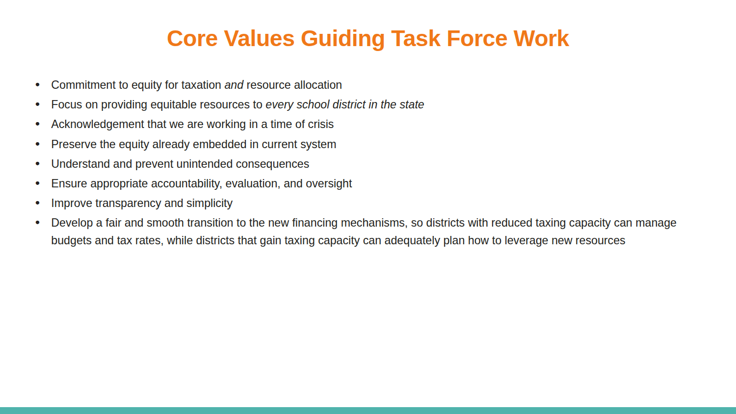Core Values Guiding Task Force Work
Commitment to equity for taxation and resource allocation
Focus on providing equitable resources to every school district in the state
Acknowledgement that we are working in a time of crisis
Preserve the equity already embedded in current system
Understand and prevent unintended consequences
Ensure appropriate accountability, evaluation, and oversight
Improve transparency and simplicity
Develop a fair and smooth transition to the new financing mechanisms, so districts with reduced taxing capacity can manage budgets and tax rates, while districts that gain taxing capacity can adequately plan how to leverage new resources